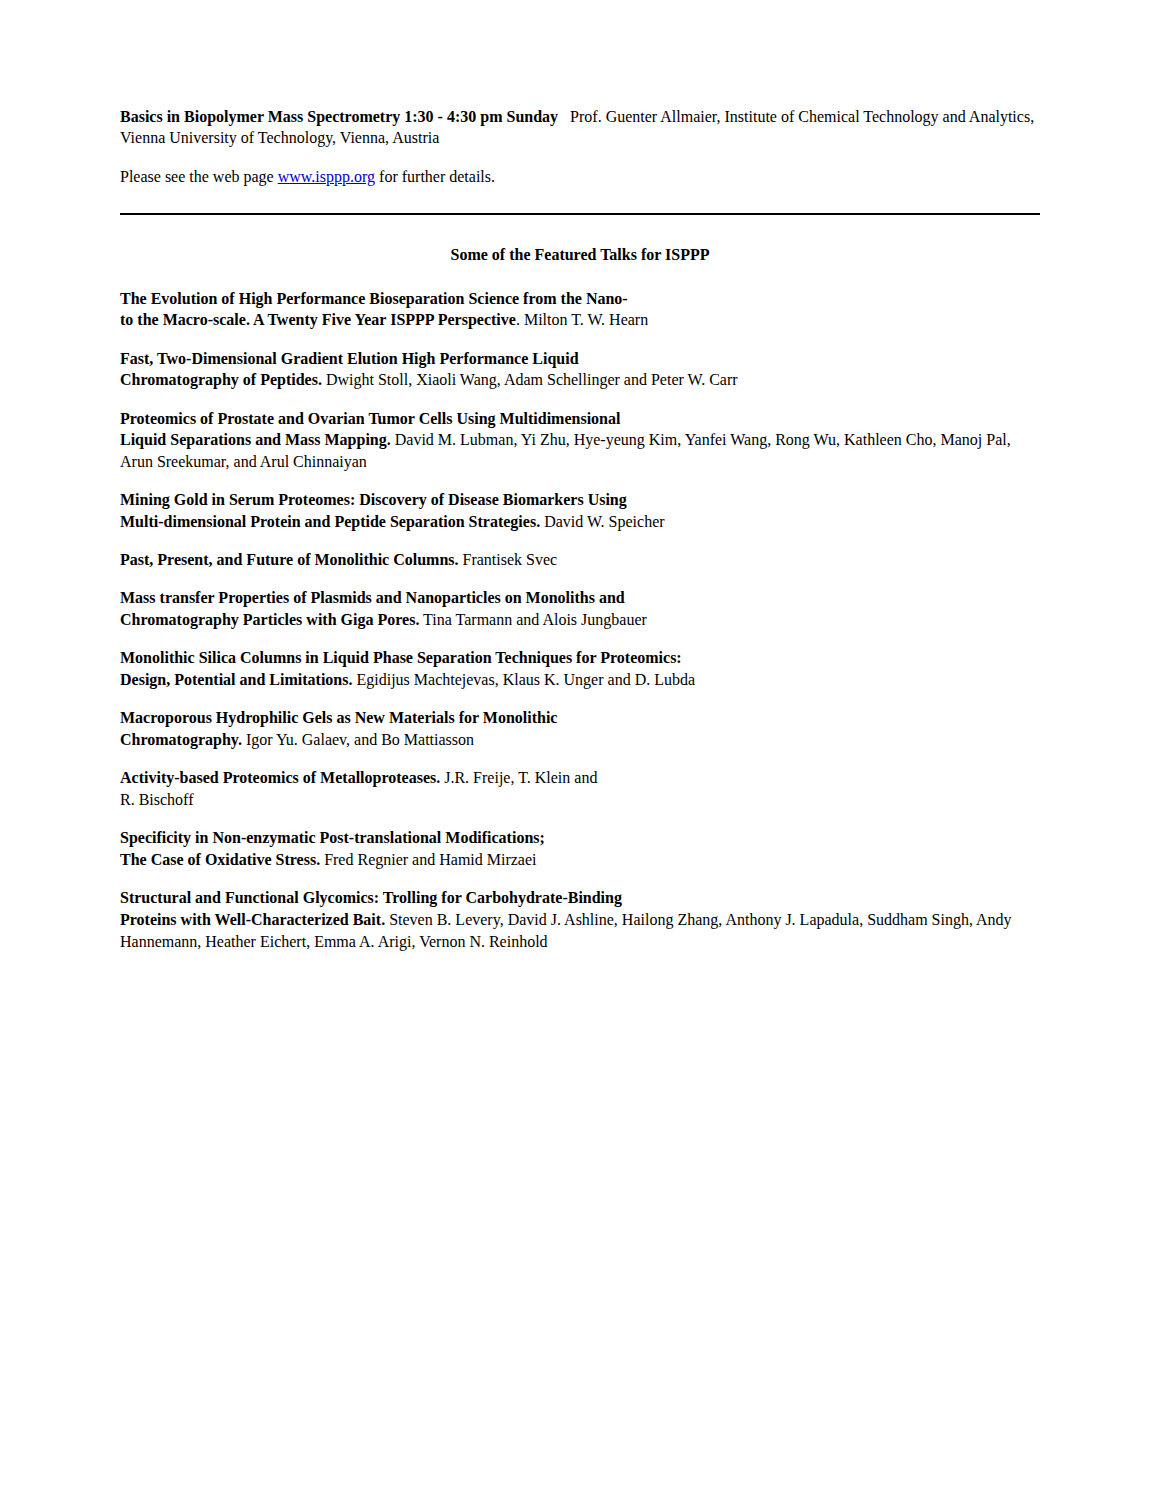Basics in Biopolymer Mass Spectrometry 1:30 - 4:30 pm Sunday Prof. Guenter Allmaier, Institute of Chemical Technology and Analytics, Vienna University of Technology, Vienna, Austria
Please see the web page www.isppp.org for further details.
Some of the Featured Talks for ISPPP
The Evolution of High Performance Bioseparation Science from the Nano-
to the Macro-scale. A Twenty Five Year ISPPP Perspective. Milton T. W. Hearn
Fast, Two-Dimensional Gradient Elution High Performance Liquid
Chromatography of Peptides. Dwight Stoll, Xiaoli Wang, Adam Schellinger and Peter W. Carr
Proteomics of Prostate and Ovarian Tumor Cells Using Multidimensional
Liquid Separations and Mass Mapping. David M. Lubman, Yi Zhu, Hye-yeung Kim, Yanfei Wang, Rong Wu, Kathleen Cho, Manoj Pal, Arun Sreekumar, and Arul Chinnaiyan
Mining Gold in Serum Proteomes: Discovery of Disease Biomarkers Using
Multi-dimensional Protein and Peptide Separation Strategies. David W. Speicher
Past, Present, and Future of Monolithic Columns. Frantisek Svec
Mass transfer Properties of Plasmids and Nanoparticles on Monoliths and
Chromatography Particles with Giga Pores. Tina Tarmann and Alois Jungbauer
Monolithic Silica Columns in Liquid Phase Separation Techniques for Proteomics:
Design, Potential and Limitations. Egidijus Machtejevas, Klaus K. Unger and D. Lubda
Macroporous Hydrophilic Gels as New Materials for Monolithic
Chromatography. Igor Yu. Galaev, and Bo Mattiasson
Activity-based Proteomics of Metalloproteases. J.R. Freije, T. Klein and
R. Bischoff
Specificity in Non-enzymatic Post-translational Modifications;
The Case of Oxidative Stress. Fred Regnier and Hamid Mirzaei
Structural and Functional Glycomics: Trolling for Carbohydrate-Binding
Proteins with Well-Characterized Bait. Steven B. Levery, David J. Ashline, Hailong Zhang, Anthony J. Lapadula, Suddham Singh, Andy Hannemann, Heather Eichert, Emma A. Arigi, Vernon N. Reinhold